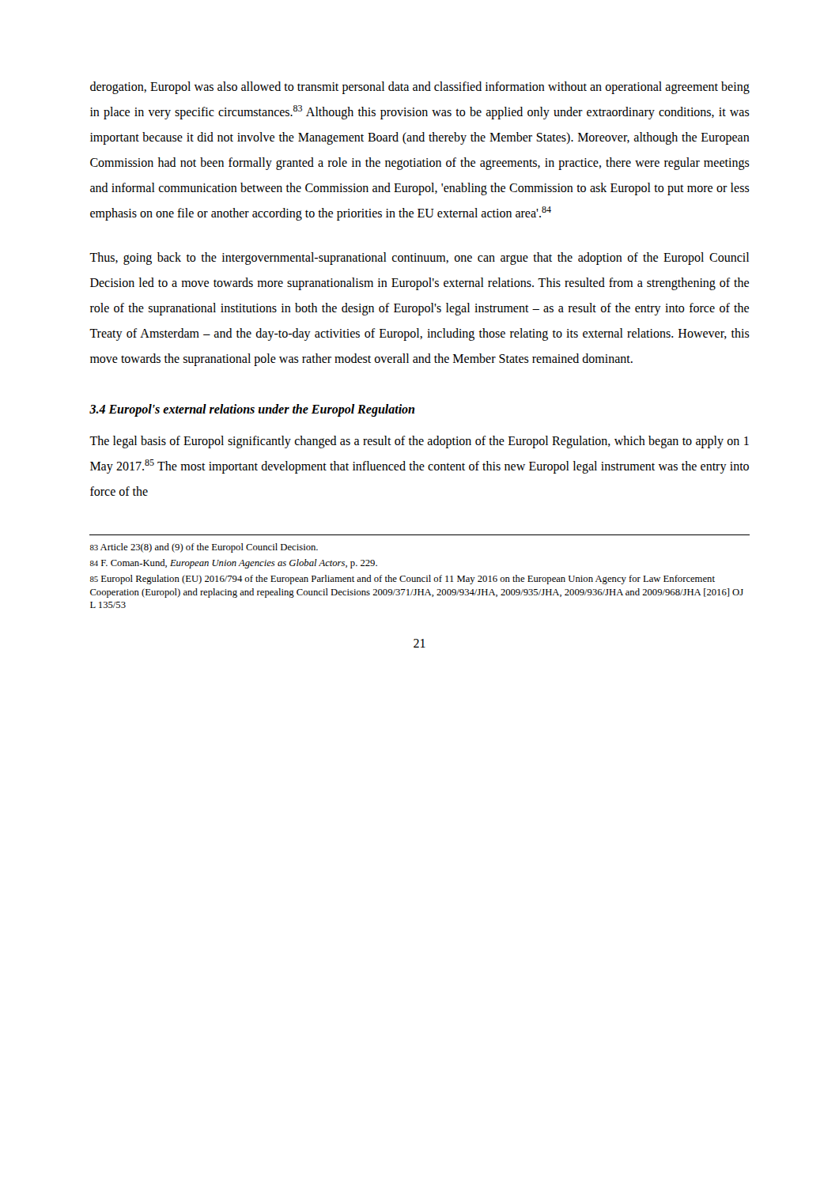derogation, Europol was also allowed to transmit personal data and classified information without an operational agreement being in place in very specific circumstances.83 Although this provision was to be applied only under extraordinary conditions, it was important because it did not involve the Management Board (and thereby the Member States). Moreover, although the European Commission had not been formally granted a role in the negotiation of the agreements, in practice, there were regular meetings and informal communication between the Commission and Europol, 'enabling the Commission to ask Europol to put more or less emphasis on one file or another according to the priorities in the EU external action area'.84
Thus, going back to the intergovernmental-supranational continuum, one can argue that the adoption of the Europol Council Decision led to a move towards more supranationalism in Europol's external relations. This resulted from a strengthening of the role of the supranational institutions in both the design of Europol's legal instrument – as a result of the entry into force of the Treaty of Amsterdam – and the day-to-day activities of Europol, including those relating to its external relations. However, this move towards the supranational pole was rather modest overall and the Member States remained dominant.
3.4 Europol's external relations under the Europol Regulation
The legal basis of Europol significantly changed as a result of the adoption of the Europol Regulation, which began to apply on 1 May 2017.85 The most important development that influenced the content of this new Europol legal instrument was the entry into force of the
83 Article 23(8) and (9) of the Europol Council Decision.
84 F. Coman-Kund, European Union Agencies as Global Actors, p. 229.
85 Europol Regulation (EU) 2016/794 of the European Parliament and of the Council of 11 May 2016 on the European Union Agency for Law Enforcement Cooperation (Europol) and replacing and repealing Council Decisions 2009/371/JHA, 2009/934/JHA, 2009/935/JHA, 2009/936/JHA and 2009/968/JHA [2016] OJ L 135/53
21